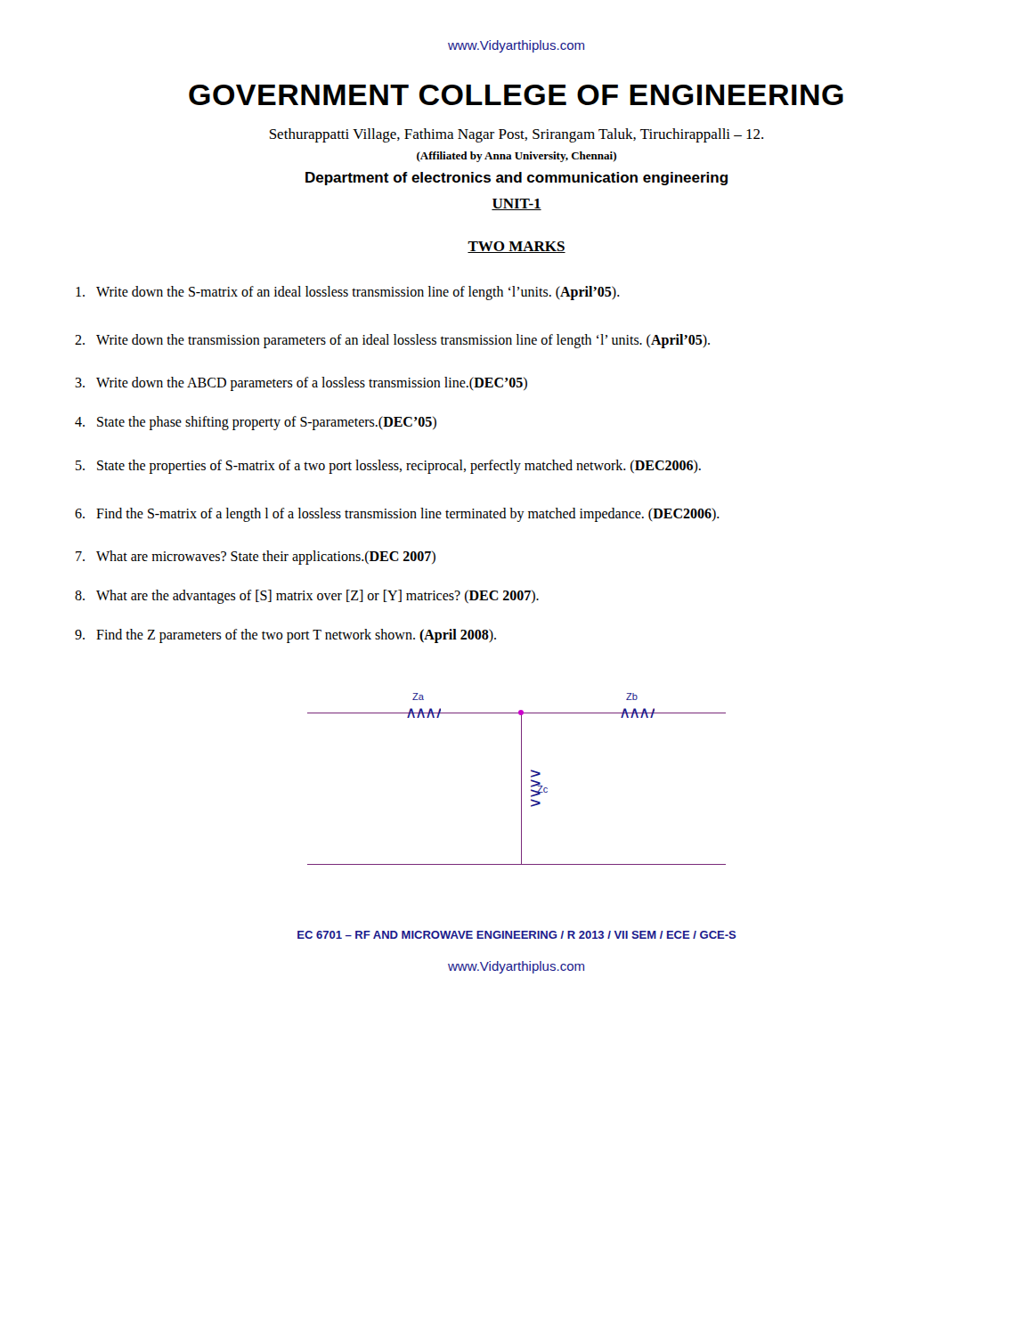www.Vidyarthiplus.com
GOVERNMENT COLLEGE OF ENGINEERING
Sethurappatti Village, Fathima Nagar Post, Srirangam Taluk, Tiruchirappalli – 12.
(Affiliated by Anna University, Chennai)
Department of electronics and communication engineering
UNIT-1
TWO MARKS
Write down the S-matrix of an ideal lossless transmission line of length ‘l’units. (April’05).
Write down the transmission parameters of an ideal lossless transmission line of length ‘l’ units. (April’05).
Write down the ABCD parameters of a lossless transmission line.(DEC’05)
State the phase shifting property of S-parameters.(DEC’05)
State the properties of S-matrix of a two port lossless, reciprocal, perfectly matched network. (DEC2006).
Find the S-matrix of a length l of a lossless transmission line terminated by matched impedance. (DEC2006).
What are microwaves? State their applications.(DEC 2007)
What are the advantages of [S] matrix over [Z] or [Y] matrices? (DEC 2007).
Find the Z parameters of the two port T network shown. (April 2008).
∧∧∧∧
∧∧∧∧
∧∧∧∧
Za
Zb
Zc
EC 6701 – RF AND MICROWAVE ENGINEERING / R 2013 / VII SEM / ECE / GCE-S
www.Vidyarthiplus.com